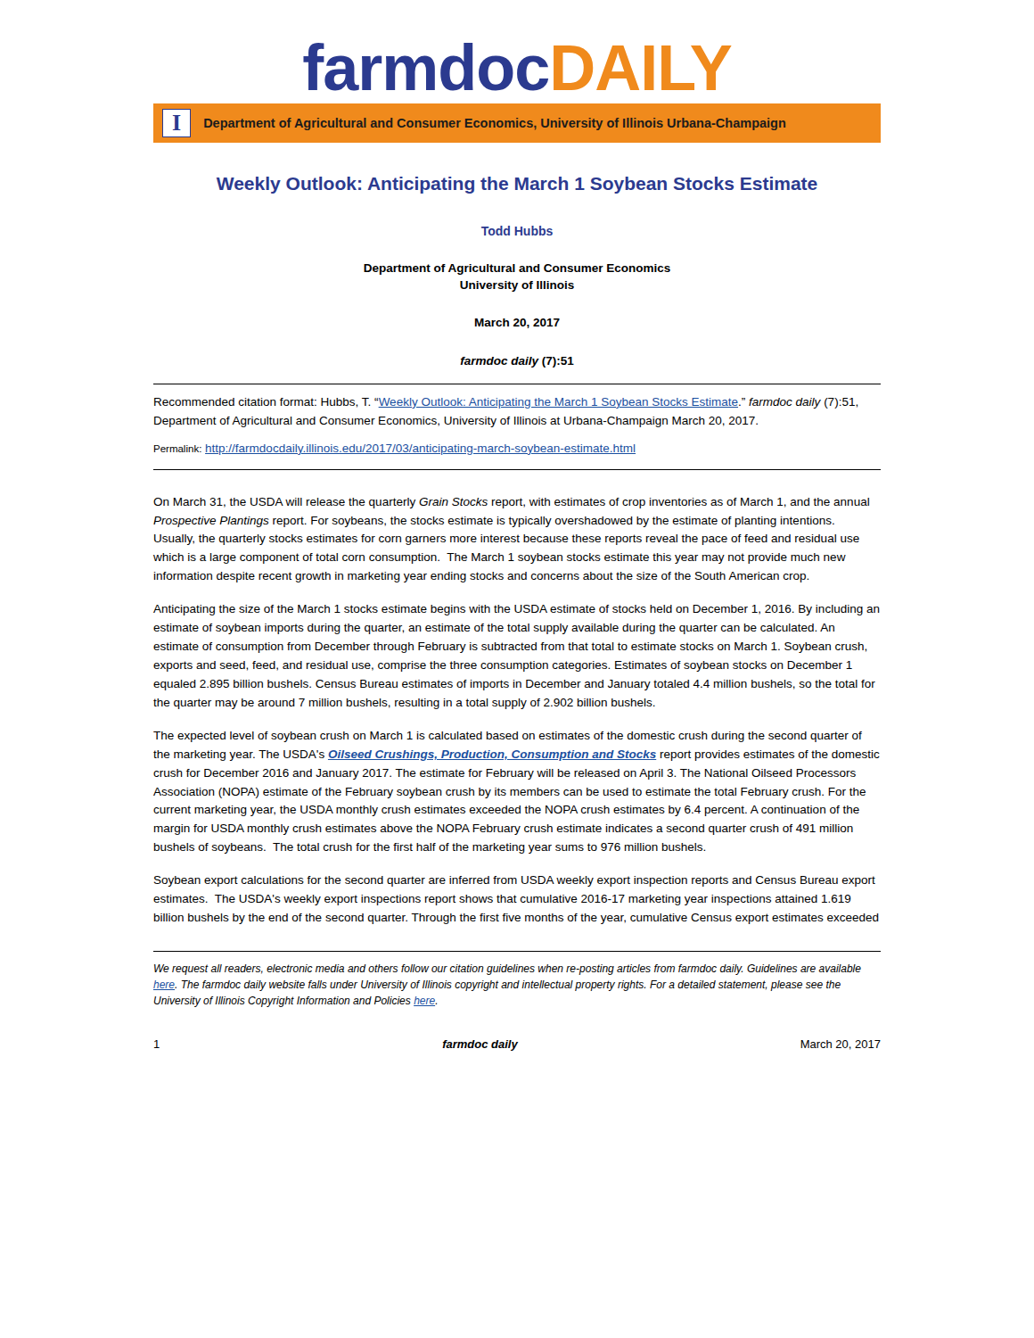farmdoc DAILY
I Department of Agricultural and Consumer Economics, University of Illinois Urbana-Champaign
Weekly Outlook: Anticipating the March 1 Soybean Stocks Estimate
Todd Hubbs
Department of Agricultural and Consumer Economics
University of Illinois
March 20, 2017
farmdoc daily (7):51
Recommended citation format: Hubbs, T. “Weekly Outlook: Anticipating the March 1 Soybean Stocks Estimate.” farmdoc daily (7):51, Department of Agricultural and Consumer Economics, University of Illinois at Urbana-Champaign March 20, 2017.
Permalink: http://farmdocdaily.illinois.edu/2017/03/anticipating-march-soybean-estimate.html
On March 31, the USDA will release the quarterly Grain Stocks report, with estimates of crop inventories as of March 1, and the annual Prospective Plantings report. For soybeans, the stocks estimate is typically overshadowed by the estimate of planting intentions. Usually, the quarterly stocks estimates for corn garners more interest because these reports reveal the pace of feed and residual use which is a large component of total corn consumption. The March 1 soybean stocks estimate this year may not provide much new information despite recent growth in marketing year ending stocks and concerns about the size of the South American crop.
Anticipating the size of the March 1 stocks estimate begins with the USDA estimate of stocks held on December 1, 2016. By including an estimate of soybean imports during the quarter, an estimate of the total supply available during the quarter can be calculated. An estimate of consumption from December through February is subtracted from that total to estimate stocks on March 1. Soybean crush, exports and seed, feed, and residual use, comprise the three consumption categories. Estimates of soybean stocks on December 1 equaled 2.895 billion bushels. Census Bureau estimates of imports in December and January totaled 4.4 million bushels, so the total for the quarter may be around 7 million bushels, resulting in a total supply of 2.902 billion bushels.
The expected level of soybean crush on March 1 is calculated based on estimates of the domestic crush during the second quarter of the marketing year. The USDA's Oilseed Crushings, Production, Consumption and Stocks report provides estimates of the domestic crush for December 2016 and January 2017. The estimate for February will be released on April 3. The National Oilseed Processors Association (NOPA) estimate of the February soybean crush by its members can be used to estimate the total February crush. For the current marketing year, the USDA monthly crush estimates exceeded the NOPA crush estimates by 6.4 percent. A continuation of the margin for USDA monthly crush estimates above the NOPA February crush estimate indicates a second quarter crush of 491 million bushels of soybeans. The total crush for the first half of the marketing year sums to 976 million bushels.
Soybean export calculations for the second quarter are inferred from USDA weekly export inspection reports and Census Bureau export estimates. The USDA's weekly export inspections report shows that cumulative 2016-17 marketing year inspections attained 1.619 billion bushels by the end of the second quarter. Through the first five months of the year, cumulative Census export estimates exceeded
We request all readers, electronic media and others follow our citation guidelines when re-posting articles from farmdoc daily. Guidelines are available here. The farmdoc daily website falls under University of Illinois copyright and intellectual property rights. For a detailed statement, please see the University of Illinois Copyright Information and Policies here.
1 farmdoc daily March 20, 2017